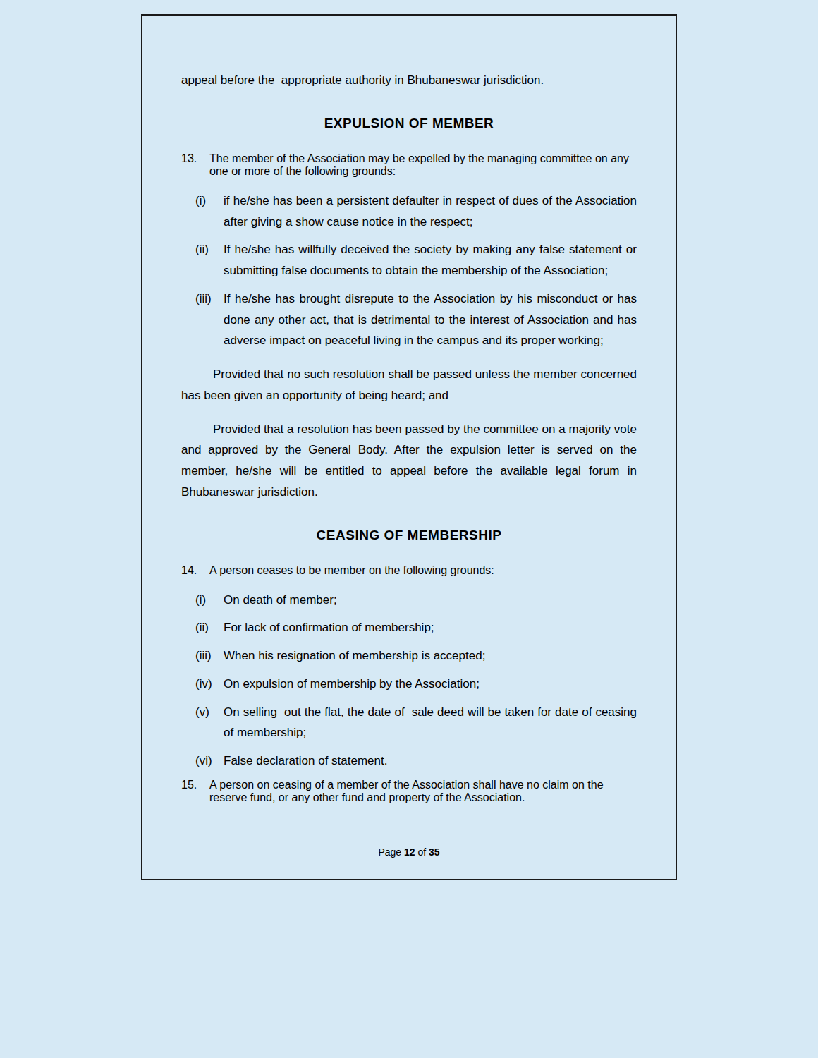appeal before the appropriate authority in Bhubaneswar jurisdiction.
EXPULSION OF MEMBER
13.
The member of the Association may be expelled by the managing committee on any one or more of the following grounds:
(i) if he/she has been a persistent defaulter in respect of dues of the Association after giving a show cause notice in the respect;
(ii) If he/she has willfully deceived the society by making any false statement or submitting false documents to obtain the membership of the Association;
(iii) If he/she has brought disrepute to the Association by his misconduct or has done any other act, that is detrimental to the interest of Association and has adverse impact on peaceful living in the campus and its proper working;
Provided that no such resolution shall be passed unless the member concerned has been given an opportunity of being heard; and
Provided that a resolution has been passed by the committee on a majority vote and approved by the General Body. After the expulsion letter is served on the member, he/she will be entitled to appeal before the available legal forum in Bhubaneswar jurisdiction.
CEASING OF MEMBERSHIP
14.
A person ceases to be member on the following grounds:
(i) On death of member;
(ii) For lack of confirmation of membership;
(iii) When his resignation of membership is accepted;
(iv) On expulsion of membership by the Association;
(v) On selling out the flat, the date of sale deed will be taken for date of ceasing of membership;
(vi) False declaration of statement.
15.
A person on ceasing of a member of the Association shall have no claim on the reserve fund, or any other fund and property of the Association.
Page 12 of 35